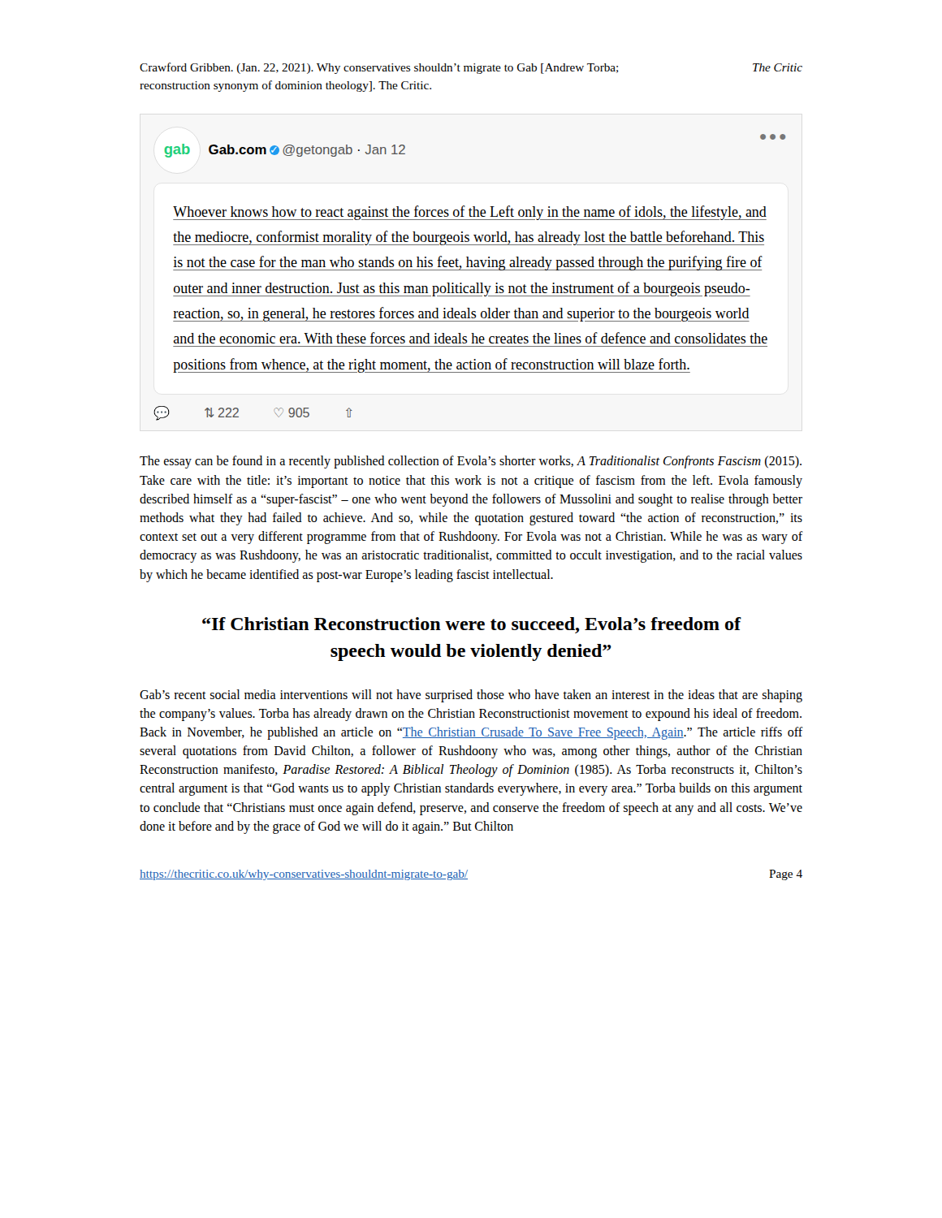Crawford Gribben. (Jan. 22, 2021). Why conservatives shouldn’t migrate to Gab [Andrew Torba; reconstruction synonym of dominion theology]. The Critic.
The Critic
gab
Gab.com✓@getongab · Jan 12
●●●
Whoever knows how to react against the forces of the Left only in the name of idols, the lifestyle, and the mediocre, conformist morality of the bourgeois world, has already lost the battle beforehand. This is not the case for the man who stands on his feet, having already passed through the purifying fire of outer and inner destruction. Just as this man politically is not the instrument of a bourgeois pseudo-reaction, so, in general, he restores forces and ideals older than and superior to the bourgeois world and the economic era. With these forces and ideals he creates the lines of defence and consolidates the positions from whence, at the right moment, the action of reconstruction will blaze forth.
💬 ⇅ 222 ♡ 905 ⇧
The essay can be found in a recently published collection of Evola’s shorter works, A Traditionalist Confronts Fascism (2015). Take care with the title: it’s important to notice that this work is not a critique of fascism from the left. Evola famously described himself as a “super-fascist” – one who went beyond the followers of Mussolini and sought to realise through better methods what they had failed to achieve. And so, while the quotation gestured toward “the action of reconstruction,” its context set out a very different programme from that of Rushdoony. For Evola was not a Christian. While he was as wary of democracy as was Rushdoony, he was an aristocratic traditionalist, committed to occult investigation, and to the racial values by which he became identified as post-war Europe’s leading fascist intellectual.
“If Christian Reconstruction were to succeed, Evola’s freedom of speech would be violently denied”
Gab’s recent social media interventions will not have surprised those who have taken an interest in the ideas that are shaping the company’s values. Torba has already drawn on the Christian Reconstructionist movement to expound his ideal of freedom. Back in November, he published an article on “The Christian Crusade To Save Free Speech, Again.” The article riffs off several quotations from David Chilton, a follower of Rushdoony who was, among other things, author of the Christian Reconstruction manifesto, Paradise Restored: A Biblical Theology of Dominion (1985). As Torba reconstructs it, Chilton’s central argument is that “God wants us to apply Christian standards everywhere, in every area.” Torba builds on this argument to conclude that “Christians must once again defend, preserve, and conserve the freedom of speech at any and all costs. We’ve done it before and by the grace of God we will do it again.” But Chilton
https://thecritic.co.uk/why-conservatives-shouldnt-migrate-to-gab/ Page 4